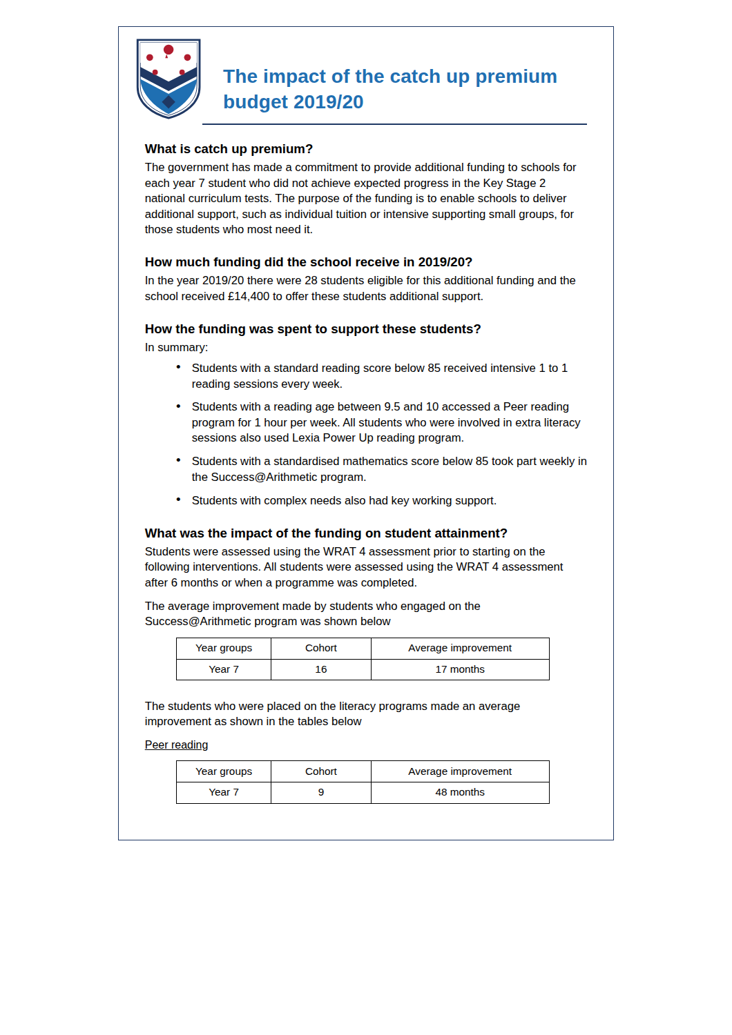The impact of the catch up premium budget 2019/20
What is catch up premium?
The government has made a commitment to provide additional funding to schools for each year 7 student who did not achieve expected progress in the Key Stage 2 national curriculum tests. The purpose of the funding is to enable schools to deliver additional support, such as individual tuition or intensive supporting small groups, for those students who most need it.
How much funding did the school receive in 2019/20?
In the year 2019/20 there were 28 students eligible for this additional funding and the school received £14,400 to offer these students additional support.
How the funding was spent to support these students?
In summary:
Students with a standard reading score below 85 received intensive 1 to 1 reading sessions every week.
Students with a reading age between 9.5 and 10 accessed a Peer reading program for 1 hour per week. All students who were involved in extra literacy sessions also used Lexia Power Up reading program.
Students with a standardised mathematics score below 85 took part weekly in the Success@Arithmetic program.
Students with complex needs also had key working support.
What was the impact of the funding on student attainment?
Students were assessed using the WRAT 4 assessment prior to starting on the following interventions. All students were assessed using the WRAT 4 assessment after 6 months or when a programme was completed.
The average improvement made by students who engaged on the Success@Arithmetic program was shown below
| Year groups | Cohort | Average improvement |
| Year 7 | 16 | 17 months |
The students who were placed on the literacy programs made an average improvement as shown in the tables below
Peer reading
| Year groups | Cohort | Average improvement |
| Year 7 | 9 | 48 months |